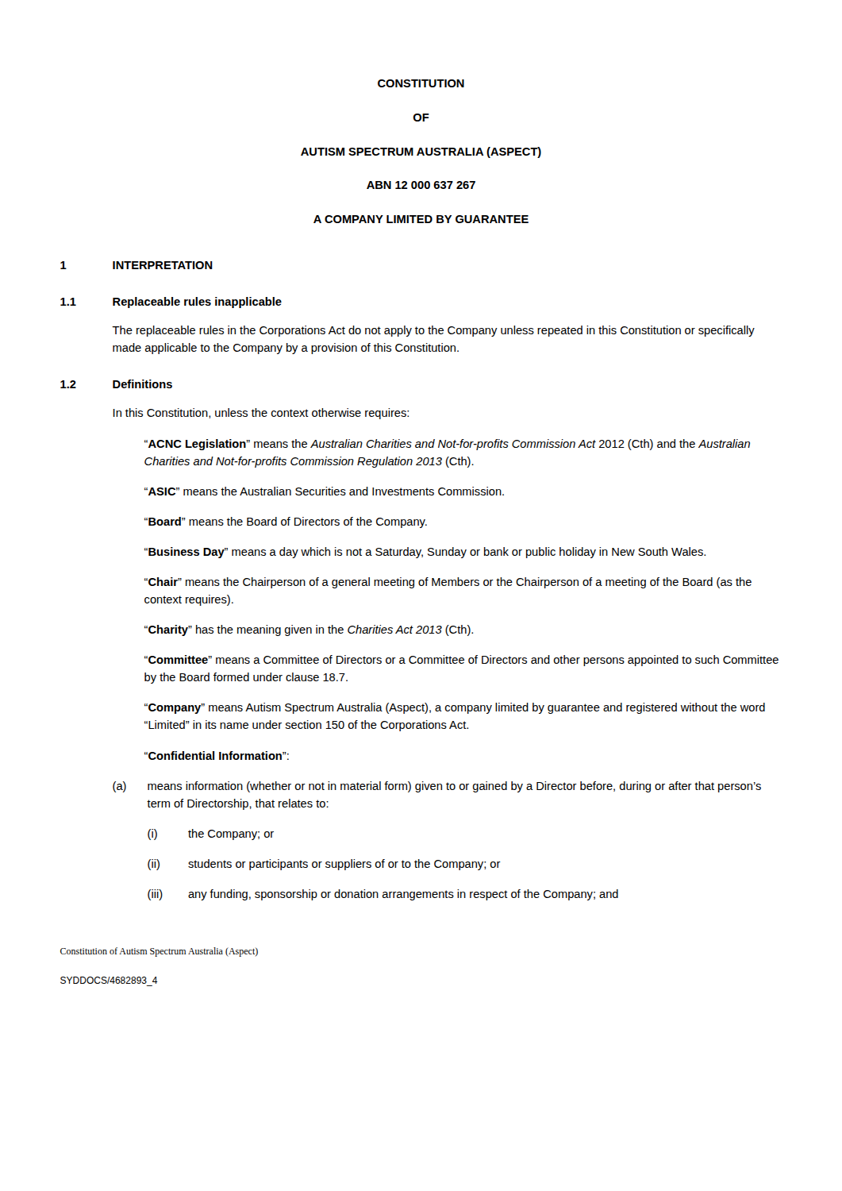CONSTITUTION
OF
AUTISM SPECTRUM AUSTRALIA (ASPECT)
ABN 12 000 637 267
A COMPANY LIMITED BY GUARANTEE
1 INTERPRETATION
1.1 Replaceable rules inapplicable
The replaceable rules in the Corporations Act do not apply to the Company unless repeated in this Constitution or specifically made applicable to the Company by a provision of this Constitution.
1.2 Definitions
In this Constitution, unless the context otherwise requires:
“ACNC Legislation” means the Australian Charities and Not-for-profits Commission Act 2012 (Cth) and the Australian Charities and Not-for-profits Commission Regulation 2013 (Cth).
“ASIC” means the Australian Securities and Investments Commission.
“Board” means the Board of Directors of the Company.
“Business Day” means a day which is not a Saturday, Sunday or bank or public holiday in New South Wales.
“Chair” means the Chairperson of a general meeting of Members or the Chairperson of a meeting of the Board (as the context requires).
“Charity” has the meaning given in the Charities Act 2013 (Cth).
“Committee” means a Committee of Directors or a Committee of Directors and other persons appointed to such Committee by the Board formed under clause 18.7.
“Company” means Autism Spectrum Australia (Aspect), a company limited by guarantee and registered without the word “Limited” in its name under section 150 of the Corporations Act.
“Confidential Information”:
(a) means information (whether or not in material form) given to or gained by a Director before, during or after that person’s term of Directorship, that relates to:
(i) the Company; or
(ii) students or participants or suppliers of or to the Company; or
(iii) any funding, sponsorship or donation arrangements in respect of the Company; and
Constitution of Autism Spectrum Australia (Aspect)
SYDDOCS/4682893_4